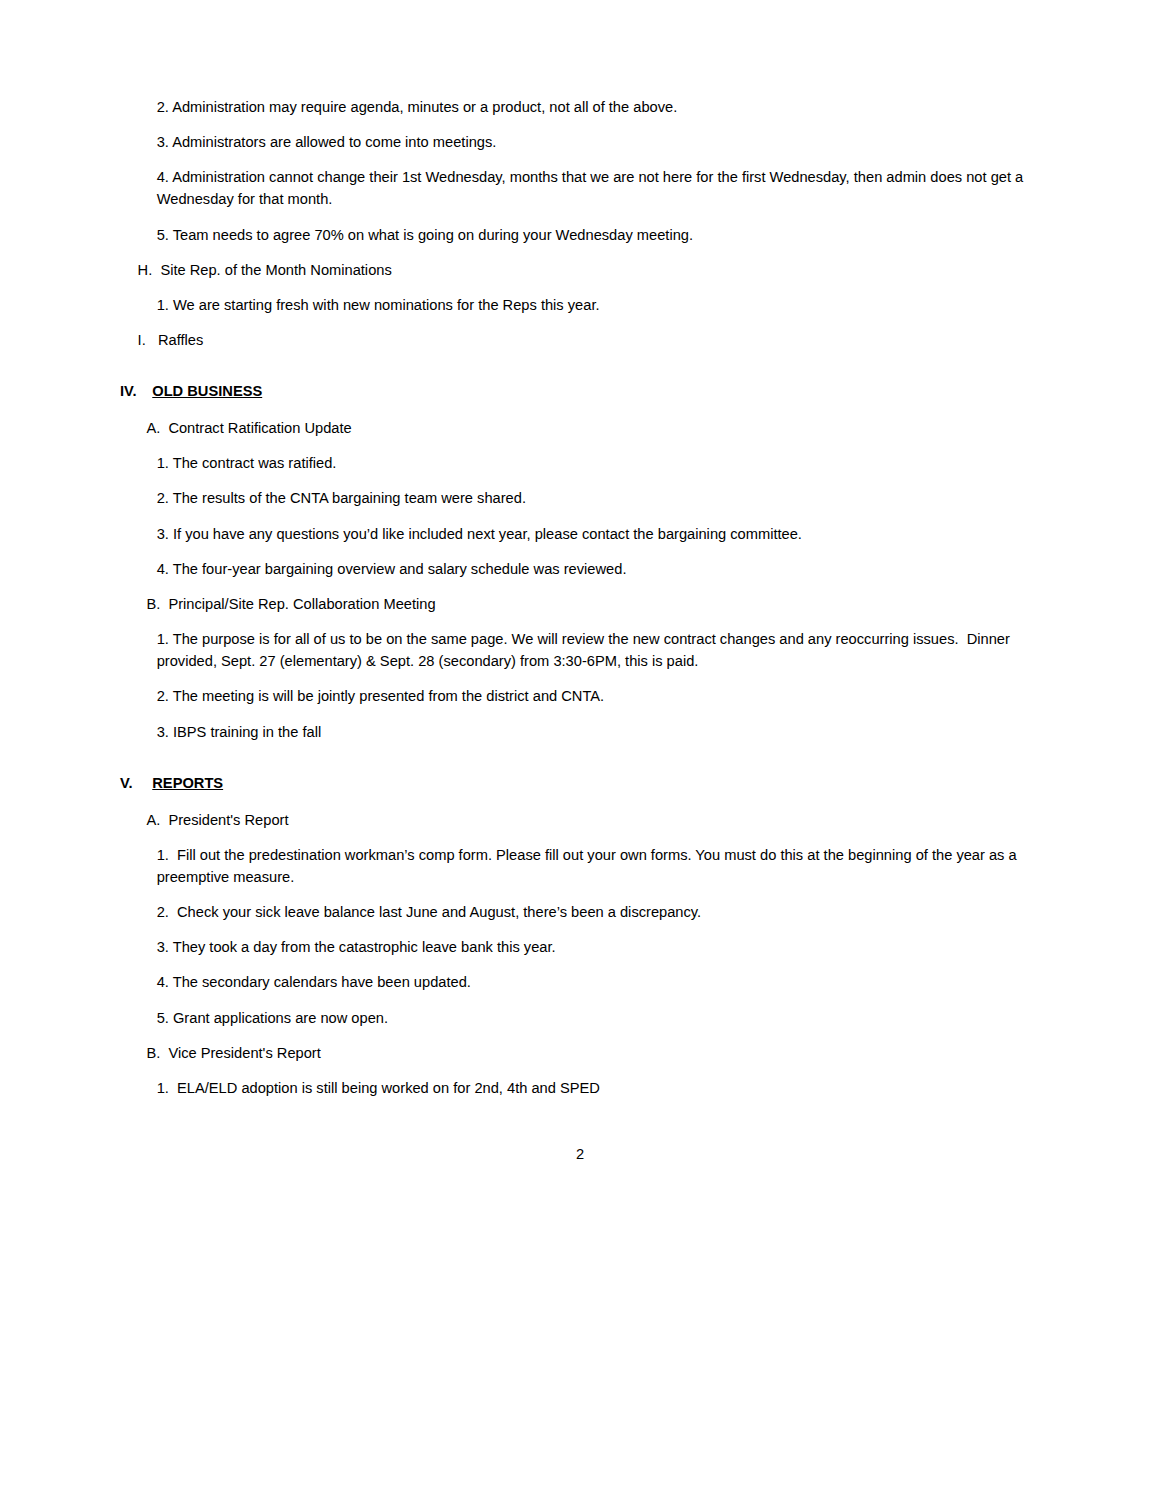2. Administration may require agenda, minutes or a product, not all of the above.
3. Administrators are allowed to come into meetings.
4. Administration cannot change their 1st Wednesday, months that we are not here for the first Wednesday, then admin does not get a Wednesday for that month.
5. Team needs to agree 70% on what is going on during your Wednesday meeting.
H. Site Rep. of the Month Nominations
1. We are starting fresh with new nominations for the Reps this year.
I. Raffles
IV. OLD BUSINESS
A. Contract Ratification Update
1. The contract was ratified.
2. The results of the CNTA bargaining team were shared.
3. If you have any questions you’d like included next year, please contact the bargaining committee.
4. The four-year bargaining overview and salary schedule was reviewed.
B. Principal/Site Rep. Collaboration Meeting
1. The purpose is for all of us to be on the same page. We will review the new contract changes and any reoccurring issues. Dinner provided, Sept. 27 (elementary) & Sept. 28 (secondary) from 3:30-6PM, this is paid.
2. The meeting is will be jointly presented from the district and CNTA.
3. IBPS training in the fall
V. REPORTS
A. President's Report
1. Fill out the predestination workman’s comp form. Please fill out your own forms. You must do this at the beginning of the year as a preemptive measure.
2. Check your sick leave balance last June and August, there’s been a discrepancy.
3. They took a day from the catastrophic leave bank this year.
4. The secondary calendars have been updated.
5. Grant applications are now open.
B. Vice President's Report
1. ELA/ELD adoption is still being worked on for 2nd, 4th and SPED
2